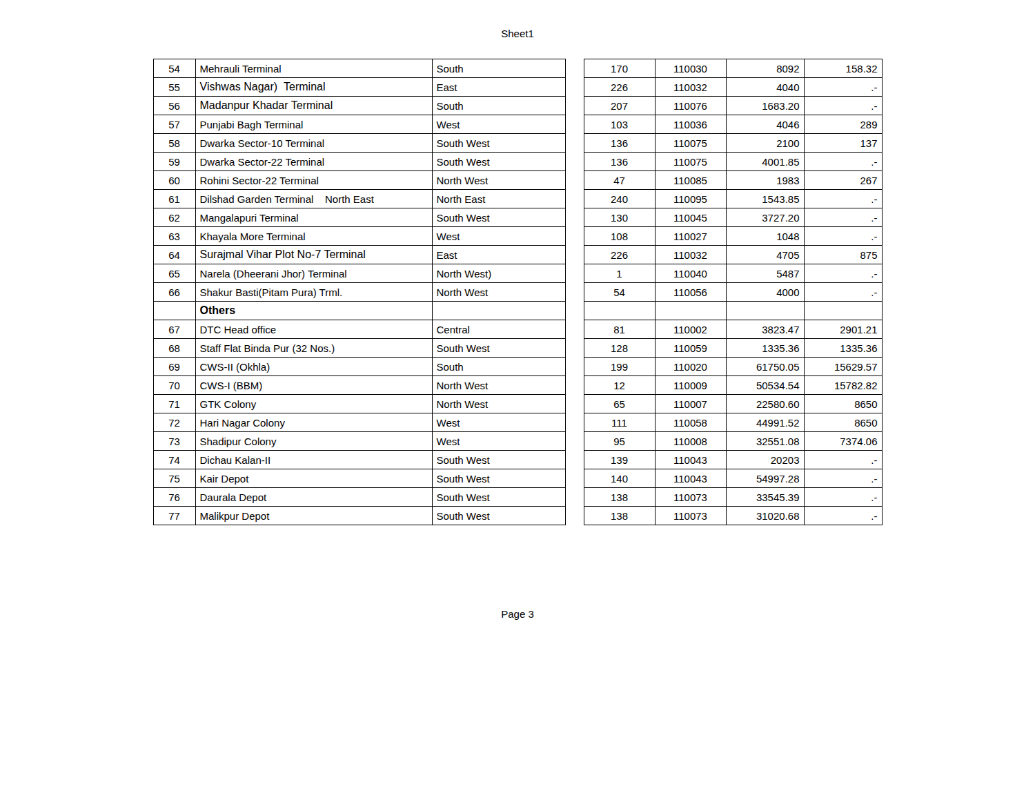Sheet1
| 54 | Mehrauli Terminal | South | | 170 | 110030 | 8092 | 158.32 |
| 55 | Vishwas Nagar) Terminal | East | | 226 | 110032 | 4040 | .- |
| 56 | Madanpur Khadar Terminal | South | | 207 | 110076 | 1683.20 | .- |
| 57 | Punjabi Bagh Terminal | West | | 103 | 110036 | 4046 | 289 |
| 58 | Dwarka Sector-10 Terminal | South West | | 136 | 110075 | 2100 | 137 |
| 59 | Dwarka Sector-22 Terminal | South West | | 136 | 110075 | 4001.85 | .- |
| 60 | Rohini Sector-22 Terminal | North West | | 47 | 110085 | 1983 | 267 |
| 61 | Dilshad Garden Terminal North East | North East | | 240 | 110095 | 1543.85 | .- |
| 62 | Mangalapuri Terminal | South West | | 130 | 110045 | 3727.20 | .- |
| 63 | Khayala More Terminal | West | | 108 | 110027 | 1048 | .- |
| 64 | Surajmal Vihar Plot No-7 Terminal | East | | 226 | 110032 | 4705 | 875 |
| 65 | Narela (Dheerani Jhor) Terminal | North West) | | 1 | 110040 | 5487 | .- |
| 66 | Shakur Basti(Pitam Pura) Trml. | North West | | 54 | 110056 | 4000 | .- |
| | Others | | | | | | |
| 67 | DTC Head office | Central | | 81 | 110002 | 3823.47 | 2901.21 |
| 68 | Staff Flat Binda Pur (32 Nos.) | South West | | 128 | 110059 | 1335.36 | 1335.36 |
| 69 | CWS-II (Okhla) | South | | 199 | 110020 | 61750.05 | 15629.57 |
| 70 | CWS-I (BBM) | North West | | 12 | 110009 | 50534.54 | 15782.82 |
| 71 | GTK Colony | North West | | 65 | 110007 | 22580.60 | 8650 |
| 72 | Hari Nagar Colony | West | | 111 | 110058 | 44991.52 | 8650 |
| 73 | Shadipur Colony | West | | 95 | 110008 | 32551.08 | 7374.06 |
| 74 | Dichau Kalan-II | South West | | 139 | 110043 | 20203 | .- |
| 75 | Kair Depot | South West | | 140 | 110043 | 54997.28 | .- |
| 76 | Daurala Depot | South West | | 138 | 110073 | 33545.39 | .- |
| 77 | Malikpur Depot | South West | | 138 | 110073 | 31020.68 | .- |
Page 3